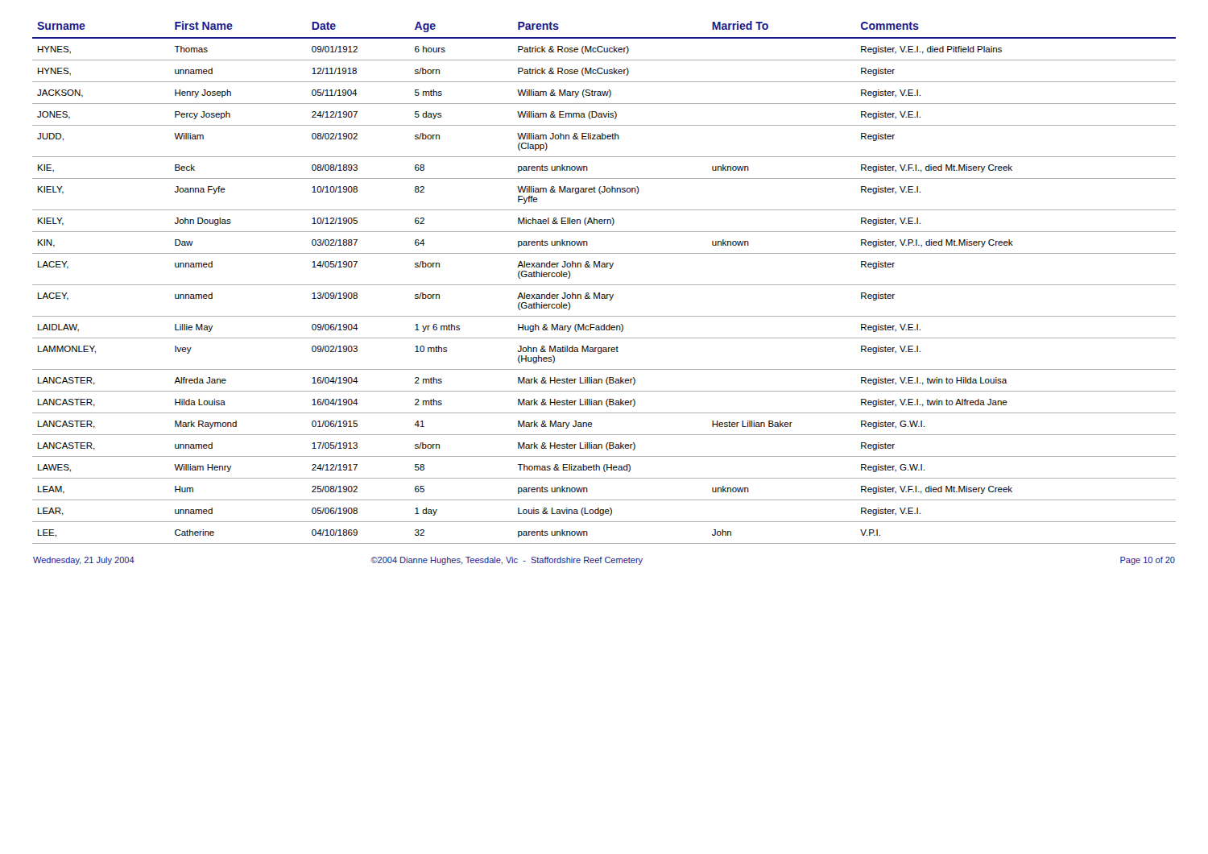| Surname | First Name | Date | Age | Parents | Married To | Comments |
| --- | --- | --- | --- | --- | --- | --- |
| HYNES, | Thomas | 09/01/1912 | 6 hours | Patrick & Rose (McCucker) | | Register, V.E.I., died Pitfield Plains |
| HYNES, | unnamed | 12/11/1918 | s/born | Patrick & Rose (McCusker) | | Register |
| JACKSON, | Henry Joseph | 05/11/1904 | 5 mths | William & Mary (Straw) | | Register, V.E.I. |
| JONES, | Percy Joseph | 24/12/1907 | 5 days | William & Emma (Davis) | | Register, V.E.I. |
| JUDD, | William | 08/02/1902 | s/born | William John & Elizabeth (Clapp) | | Register |
| KIE, | Beck | 08/08/1893 | 68 | parents unknown | unknown | Register, V.F.I., died Mt.Misery Creek |
| KIELY, | Joanna Fyfe | 10/10/1908 | 82 | William & Margaret (Johnson) Fyffe | | Register, V.E.I. |
| KIELY, | John Douglas | 10/12/1905 | 62 | Michael & Ellen (Ahern) | | Register, V.E.I. |
| KIN, | Daw | 03/02/1887 | 64 | parents unknown | unknown | Register, V.P.I., died Mt.Misery Creek |
| LACEY, | unnamed | 14/05/1907 | s/born | Alexander John & Mary (Gathiercole) | | Register |
| LACEY, | unnamed | 13/09/1908 | s/born | Alexander John & Mary (Gathiercole) | | Register |
| LAIDLAW, | Lillie May | 09/06/1904 | 1 yr 6 mths | Hugh & Mary (McFadden) | | Register, V.E.I. |
| LAMMONLEY, | Ivey | 09/02/1903 | 10 mths | John & Matilda Margaret (Hughes) | | Register, V.E.I. |
| LANCASTER, | Alfreda Jane | 16/04/1904 | 2 mths | Mark & Hester Lillian (Baker) | | Register, V.E.I., twin to Hilda Louisa |
| LANCASTER, | Hilda Louisa | 16/04/1904 | 2 mths | Mark & Hester Lillian (Baker) | | Register, V.E.I., twin to Alfreda Jane |
| LANCASTER, | Mark Raymond | 01/06/1915 | 41 | Mark & Mary Jane | Hester Lillian Baker | Register, G.W.I. |
| LANCASTER, | unnamed | 17/05/1913 | s/born | Mark & Hester Lillian (Baker) | | Register |
| LAWES, | William Henry | 24/12/1917 | 58 | Thomas & Elizabeth (Head) | | Register, G.W.I. |
| LEAM, | Hum | 25/08/1902 | 65 | parents unknown | unknown | Register, V.F.I., died Mt.Misery Creek |
| LEAR, | unnamed | 05/06/1908 | 1 day | Louis & Lavina (Lodge) | | Register, V.E.I. |
| LEE, | Catherine | 04/10/1869 | 32 | parents unknown | John | V.P.I. |
| Wednesday, 21 July 2004 | ©2004 Dianne Hughes, Teesdale, Vic - Staffordshire Reef Cemetery | Page 10 of 20 |